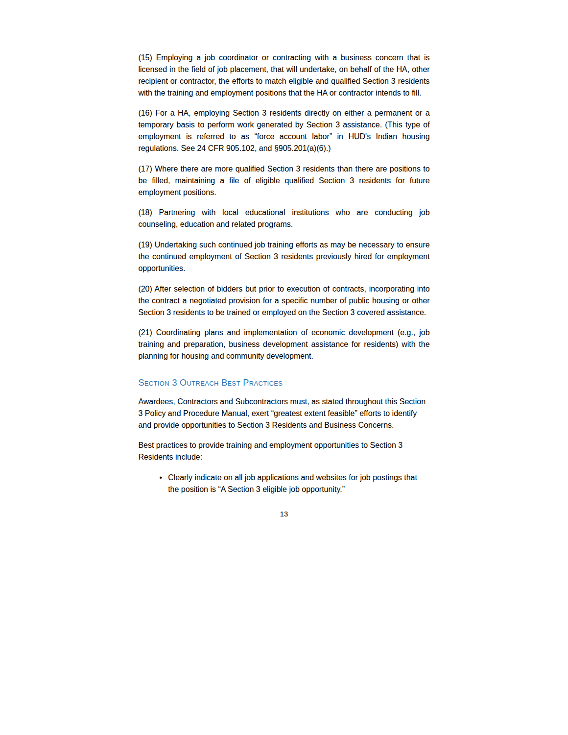(15) Employing a job coordinator or contracting with a business concern that is licensed in the field of job placement, that will undertake, on behalf of the HA, other recipient or contractor, the efforts to match eligible and qualified Section 3 residents with the training and employment positions that the HA or contractor intends to fill.
(16) For a HA, employing Section 3 residents directly on either a permanent or a temporary basis to perform work generated by Section 3 assistance. (This type of employment is referred to as “force account labor” in HUD's Indian housing regulations. See 24 CFR 905.102, and §905.201(a)(6).)
(17) Where there are more qualified Section 3 residents than there are positions to be filled, maintaining a file of eligible qualified Section 3 residents for future employment positions.
(18) Partnering with local educational institutions who are conducting job counseling, education and related programs.
(19) Undertaking such continued job training efforts as may be necessary to ensure the continued employment of Section 3 residents previously hired for employment opportunities.
(20) After selection of bidders but prior to execution of contracts, incorporating into the contract a negotiated provision for a specific number of public housing or other Section 3 residents to be trained or employed on the Section 3 covered assistance.
(21) Coordinating plans and implementation of economic development (e.g., job training and preparation, business development assistance for residents) with the planning for housing and community development.
Section 3 Outreach Best Practices
Awardees, Contractors and Subcontractors must, as stated throughout this Section 3 Policy and Procedure Manual, exert “greatest extent feasible” efforts to identify and provide opportunities to Section 3 Residents and Business Concerns.
Best practices to provide training and employment opportunities to Section 3 Residents include:
Clearly indicate on all job applications and websites for job postings that the position is “A Section 3 eligible job opportunity.”
13